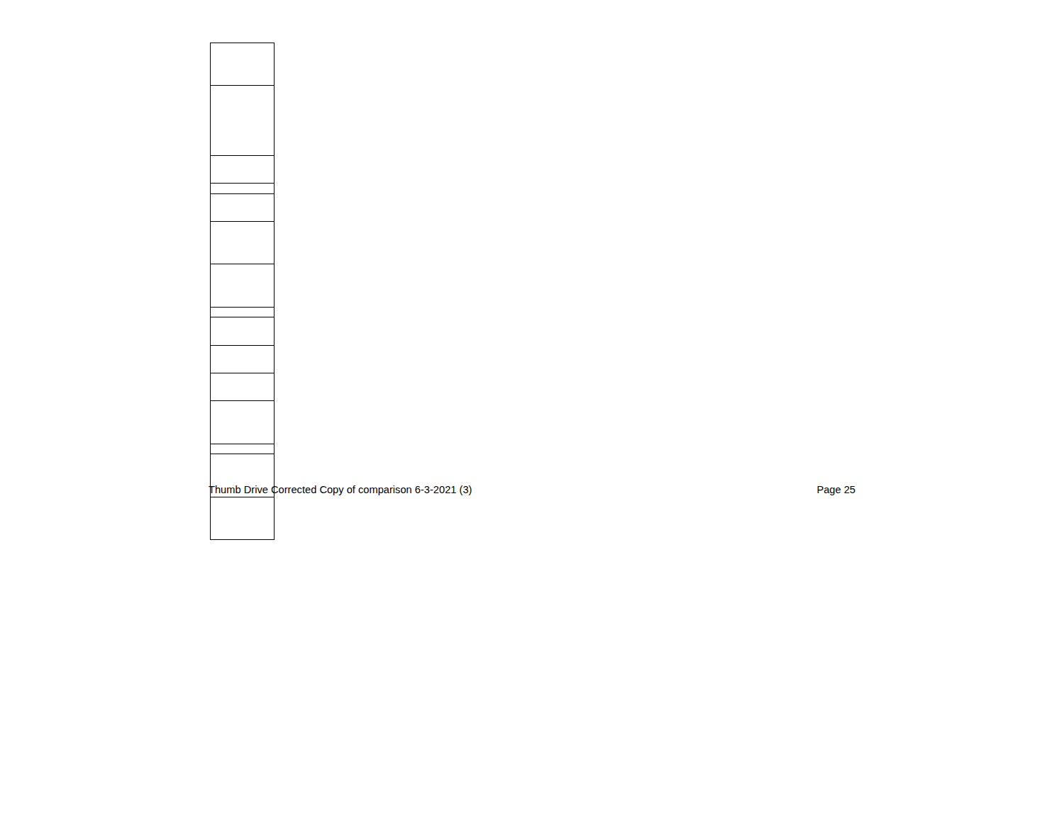Thumb Drive Corrected Copy of comparison 6-3-2021 (3) Page 25